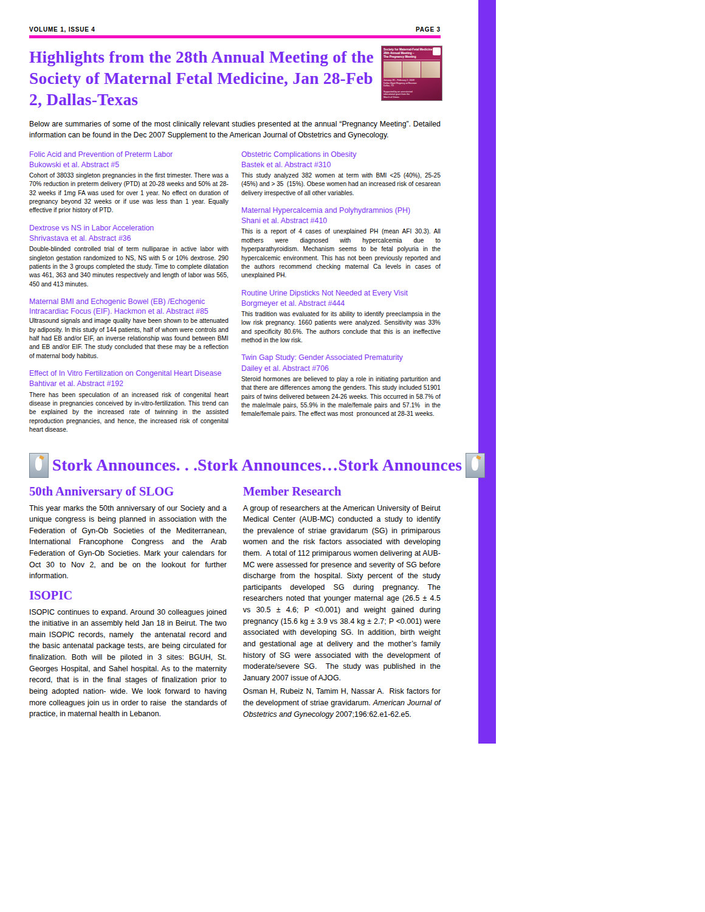VOLUME 1, ISSUE 4 PAGE 3
Society for Maternal-Fetal Medicine
28th Annual Meeting –
The Pregnancy Meeting
January 28 – February 2, 2008
Dallas Hyatt Regency at Reunion
Dallas, TX
Supported by an unrestricted
educational grant from the
March of Dimes
Highlights from the 28th Annual Meeting of the Society of Maternal Fetal Medicine, Jan 28-Feb 2, Dallas-Texas
Below are summaries of some of the most clinically relevant studies presented at the annual “Pregnancy Meeting”. Detailed information can be found in the Dec 2007 Supplement to the American Journal of Obstetrics and Gynecology.
Folic Acid and Prevention of Preterm Labor
Bukowski et al. Abstract #5
Cohort of 38033 singleton pregnancies in the first trimester. There was a 70% reduction in preterm delivery (PTD) at 20-28 weeks and 50% at 28-32 weeks if 1mg FA was used for over 1 year. No effect on duration of pregnancy beyond 32 weeks or if use was less than 1 year. Equally effective if prior history of PTD.
Dextrose vs NS in Labor Acceleration
Shrivastava et al. Abstract #36
Double-blinded controlled trial of term nulliparae in active labor with singleton gestation randomized to NS, NS with 5 or 10% dextrose. 290 patients in the 3 groups completed the study. Time to complete dilatation was 461, 363 and 340 minutes respectively and length of labor was 565, 450 and 413 minutes.
Maternal BMI and Echogenic Bowel (EB) /Echogenic Intracardiac Focus (EIF). Hackmon et al. Abstract #85
Ultrasound signals and image quality have been shown to be attenuated by adiposity. In this study of 144 patients, half of whom were controls and half had EB and/or EIF, an inverse relationship was found between BMI and EB and/or EIF. The study concluded that these may be a reflection of maternal body habitus.
Effect of In Vitro Fertilization on Congenital Heart Disease
Bahtivar et al. Abstract #192
There has been speculation of an increased risk of congenital heart disease in pregnancies conceived by in-vitro-fertilization. This trend can be explained by the increased rate of twinning in the assisted reproduction pregnancies, and hence, the increased risk of congenital heart disease.
Obstetric Complications in Obesity
Bastek et al. Abstract #310
This study analyzed 382 women at term with BMI <25 (40%), 25-25 (45%) and > 35 (15%). Obese women had an increased risk of cesarean delivery irrespective of all other variables.
Maternal Hypercalcemia and Polyhydramnios (PH)
Shani et al. Abstract #410
This is a report of 4 cases of unexplained PH (mean AFI 30.3). All mothers were diagnosed with hypercalcemia due to hyperparathyroidism. Mechanism seems to be fetal polyuria in the hypercalcemic environment. This has not been previously reported and the authors recommend checking maternal Ca levels in cases of unexplained PH.
Routine Urine Dipsticks Not Needed at Every Visit
Borgmeyer et al. Abstract #444
This tradition was evaluated for its ability to identify preeclampsia in the low risk pregnancy. 1660 patients were analyzed. Sensitivity was 33% and specificity 80.6%. The authors conclude that this is an ineffective method in the low risk.
Twin Gap Study: Gender Associated Prematurity
Dailey et al. Abstract #706
Steroid hormones are believed to play a role in initiating parturition and that there are differences among the genders. This study included 51901 pairs of twins delivered between 24-26 weeks. This occurred in 58.7% of the male/male pairs, 55.9% in the male/female pairs and 57.1% in the female/female pairs. The effect was most pronounced at 28-31 weeks.
Stork Announces. . .Stork Announces…Stork Announces
50th Anniversary of SLOG
This year marks the 50th anniversary of our Society and a unique congress is being planned in association with the Federation of Gyn-Ob Societies of the Mediterranean, International Francophone Congress and the Arab Federation of Gyn-Ob Societies. Mark your calendars for Oct 30 to Nov 2, and be on the lookout for further information.
ISOPIC
ISOPIC continues to expand. Around 30 colleagues joined the initiative in an assembly held Jan 18 in Beirut. The two main ISOPIC records, namely the antenatal record and the basic antenatal package tests, are being circulated for finalization. Both will be piloted in 3 sites: BGUH, St. Georges Hospital, and Sahel hospital. As to the maternity record, that is in the final stages of finalization prior to being adopted nation- wide. We look forward to having more colleagues join us in order to raise the standards of practice, in maternal health in Lebanon.
Member Research
A group of researchers at the American University of Beirut Medical Center (AUB-MC) conducted a study to identify the prevalence of striae gravidarum (SG) in primiparous women and the risk factors associated with developing them. A total of 112 primiparous women delivering at AUB-MC were assessed for presence and severity of SG before discharge from the hospital. Sixty percent of the study participants developed SG during pregnancy. The researchers noted that younger maternal age (26.5 ± 4.5 vs 30.5 ± 4.6; P <0.001) and weight gained during pregnancy (15.6 kg ± 3.9 vs 38.4 kg ± 2.7; P <0.001) were associated with developing SG. In addition, birth weight and gestational age at delivery and the mother’s family history of SG were associated with the development of moderate/severe SG. The study was published in the January 2007 issue of AJOG.
Osman H, Rubeiz N, Tamim H, Nassar A. Risk factors for the development of striae gravidarum. American Journal of Obstetrics and Gynecology 2007;196:62.e1-62.e5.